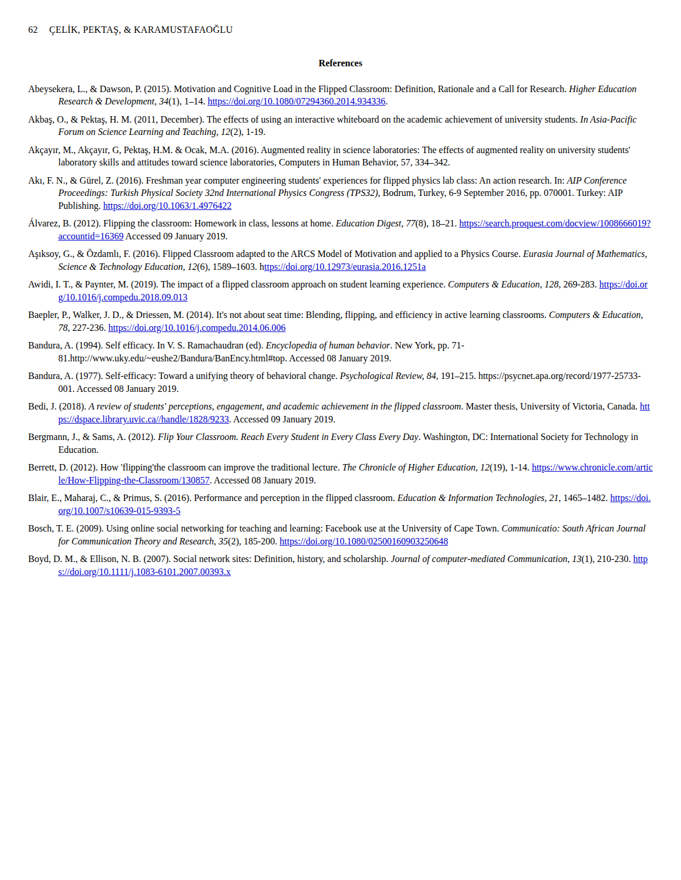62 ÇELİK, PEKTAŞ, & KARAMUSTAFAOĞLU
References
Abeysekera, L., & Dawson, P. (2015). Motivation and Cognitive Load in the Flipped Classroom: Definition, Rationale and a Call for Research. Higher Education Research & Development, 34(1), 1–14. https://doi.org/10.1080/07294360.2014.934336.
Akbaş, O., & Pektaş, H. M. (2011, December). The effects of using an interactive whiteboard on the academic achievement of university students. In Asia-Pacific Forum on Science Learning and Teaching, 12(2), 1-19.
Akçayır, M., Akçayır, G, Pektaş, H.M. & Ocak, M.A. (2016). Augmented reality in science laboratories: The effects of augmented reality on university students' laboratory skills and attitudes toward science laboratories, Computers in Human Behavior, 57, 334–342.
Akı, F. N., & Gürel, Z. (2016). Freshman year computer engineering students' experiences for flipped physics lab class: An action research. In: AIP Conference Proceedings: Turkish Physical Society 32nd International Physics Congress (TPS32), Bodrum, Turkey, 6-9 September 2016, pp. 070001. Turkey: AIP Publishing. https://doi.org/10.1063/1.4976422
Álvarez, B. (2012). Flipping the classroom: Homework in class, lessons at home. Education Digest, 77(8), 18–21. https://search.proquest.com/docview/1008666019?accountid=16369 Accessed 09 January 2019.
Aşıksoy, G., & Özdamlı, F. (2016). Flipped Classroom adapted to the ARCS Model of Motivation and applied to a Physics Course. Eurasia Journal of Mathematics, Science & Technology Education, 12(6), 1589–1603. https://doi.org/10.12973/eurasia.2016.1251a
Awidi, I. T., & Paynter, M. (2019). The impact of a flipped classroom approach on student learning experience. Computers & Education, 128, 269-283. https://doi.org/10.1016/j.compedu.2018.09.013
Baepler, P., Walker, J. D., & Driessen, M. (2014). It's not about seat time: Blending, flipping, and efficiency in active learning classrooms. Computers & Education, 78, 227-236. https://doi.org/10.1016/j.compedu.2014.06.006
Bandura, A. (1994). Self efficacy. In V. S. Ramachaudran (ed). Encyclopedia of human behavior. New York, pp. 71-81.http://www.uky.edu/~eushe2/Bandura/BanEncy.html#top. Accessed 08 January 2019.
Bandura, A. (1977). Self-efficacy: Toward a unifying theory of behavioral change. Psychological Review, 84, 191–215. https://psycnet.apa.org/record/1977-25733-001. Accessed 08 January 2019.
Bedi, J. (2018). A review of students' perceptions, engagement, and academic achievement in the flipped classroom. Master thesis, University of Victoria, Canada. https://dspace.library.uvic.ca//handle/1828/9233. Accessed 09 January 2019.
Bergmann, J., & Sams, A. (2012). Flip Your Classroom. Reach Every Student in Every Class Every Day. Washington, DC: International Society for Technology in Education.
Berrett, D. (2012). How 'flipping'the classroom can improve the traditional lecture. The Chronicle of Higher Education, 12(19), 1-14. https://www.chronicle.com/article/How-Flipping-the-Classroom/130857. Accessed 08 January 2019.
Blair, E., Maharaj, C., & Primus, S. (2016). Performance and perception in the flipped classroom. Education & Information Technologies, 21, 1465–1482. https://doi.org/10.1007/s10639-015-9393-5
Bosch, T. E. (2009). Using online social networking for teaching and learning: Facebook use at the University of Cape Town. Communicatio: South African Journal for Communication Theory and Research, 35(2), 185-200. https://doi.org/10.1080/02500160903250648
Boyd, D. M., & Ellison, N. B. (2007). Social network sites: Definition, history, and scholarship. Journal of computer‐mediated Communication, 13(1), 210-230. https://doi.org/10.1111/j.1083-6101.2007.00393.x